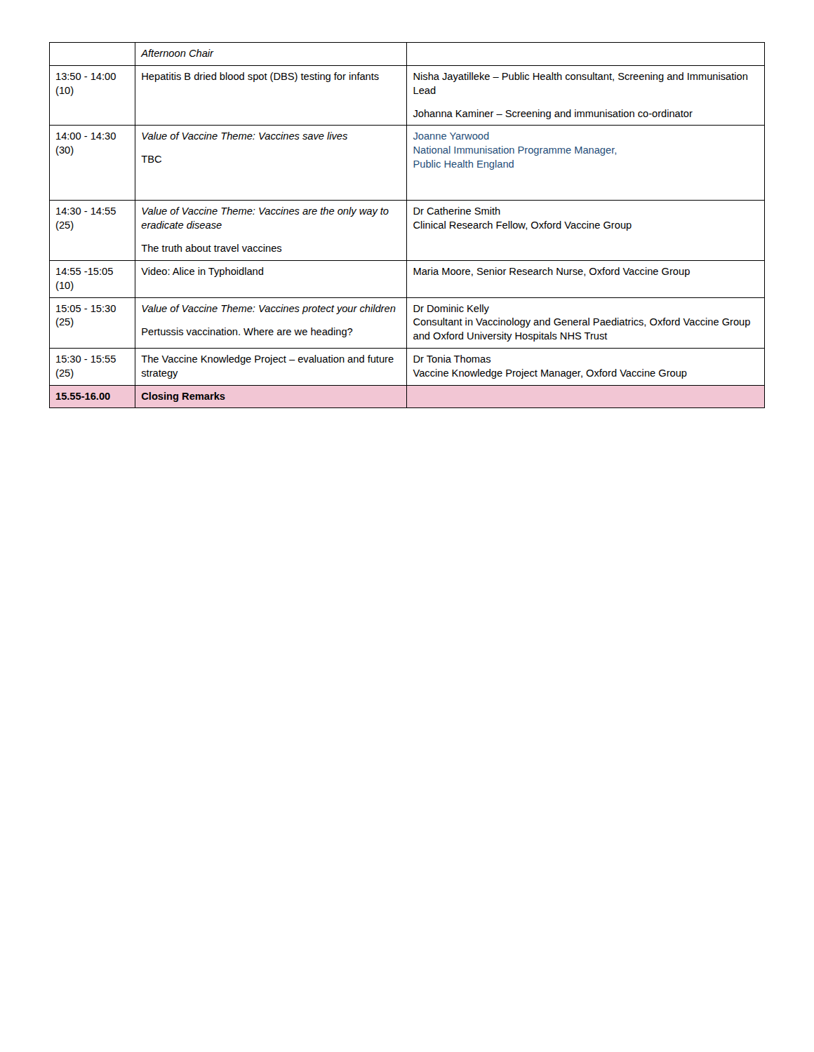| | Afternoon Chair | |
| 13:50 - 14:00 (10) | Hepatitis B dried blood spot (DBS) testing for infants | Nisha Jayatilleke – Public Health consultant, Screening and Immunisation Lead Johanna Kaminer – Screening and immunisation co-ordinator |
| 14:00 - 14:30 (30) | Value of Vaccine Theme: Vaccines save lives TBC | Joanne Yarwood National Immunisation Programme Manager, Public Health England |
| 14:30 - 14:55 (25) | Value of Vaccine Theme: Vaccines are the only way to eradicate disease The truth about travel vaccines | Dr Catherine Smith Clinical Research Fellow, Oxford Vaccine Group |
| 14:55 -15:05 (10) | Video: Alice in Typhoidland | Maria Moore, Senior Research Nurse, Oxford Vaccine Group |
| 15:05 - 15:30 (25) | Value of Vaccine Theme: Vaccines protect your children Pertussis vaccination. Where are we heading? | Dr Dominic Kelly Consultant in Vaccinology and General Paediatrics, Oxford Vaccine Group and Oxford University Hospitals NHS Trust |
| 15:30 - 15:55 (25) | The Vaccine Knowledge Project – evaluation and future strategy | Dr Tonia Thomas Vaccine Knowledge Project Manager, Oxford Vaccine Group |
| 15.55-16.00 | Closing Remarks | |